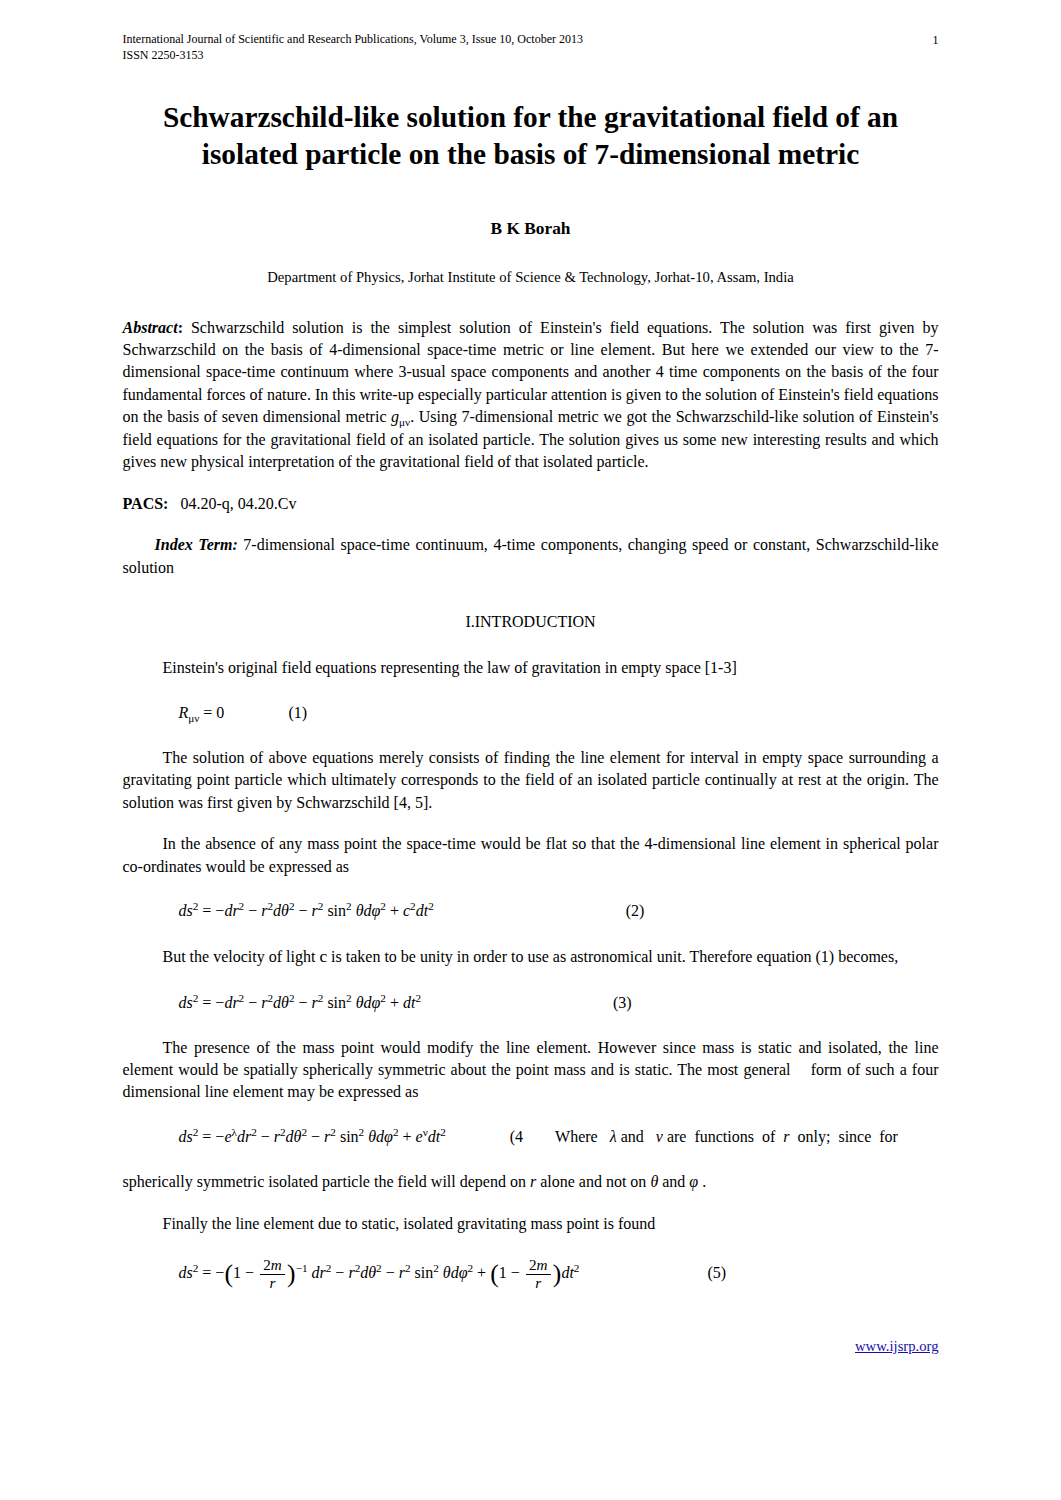International Journal of Scientific and Research Publications, Volume 3, Issue 10, October 2013
ISSN 2250-3153
1
Schwarzschild-like solution for the gravitational field of an isolated particle on the basis of 7-dimensional metric
B K Borah
Department of Physics, Jorhat Institute of Science & Technology, Jorhat-10, Assam, India
Abstract: Schwarzschild solution is the simplest solution of Einstein's field equations. The solution was first given by Schwarzschild on the basis of 4-dimensional space-time metric or line element. But here we extended our view to the 7-dimensional space-time continuum where 3-usual space components and another 4 time components on the basis of the four fundamental forces of nature. In this write-up especially particular attention is given to the solution of Einstein's field equations on the basis of seven dimensional metric gμν. Using 7-dimensional metric we got the Schwarzschild-like solution of Einstein's field equations for the gravitational field of an isolated particle. The solution gives us some new interesting results and which gives new physical interpretation of the gravitational field of that isolated particle.
PACS: 04.20-q, 04.20.Cv
Index Term: 7-dimensional space-time continuum, 4-time components, changing speed or constant, Schwarzschild-like solution
I.INTRODUCTION
Einstein's original field equations representing the law of gravitation in empty space [1-3]
Rμν = 0 (1)
The solution of above equations merely consists of finding the line element for interval in empty space surrounding a gravitating point particle which ultimately corresponds to the field of an isolated particle continually at rest at the origin. The solution was first given by Schwarzschild [4, 5].
In the absence of any mass point the space-time would be flat so that the 4-dimensional line element in spherical polar co-ordinates would be expressed as
ds2 = −dr2 − r2dθ2 − r2 sin2 θdφ2 + c2dt2 (2)
But the velocity of light c is taken to be unity in order to use as astronomical unit. Therefore equation (1) becomes,
ds2 = −dr2 − r2dθ2 − r2 sin2 θdφ2 + dt2 (3)
The presence of the mass point would modify the line element. However since mass is static and isolated, the line element would be spatially spherically symmetric about the point mass and is static. The most general form of such a four dimensional line element may be expressed as
ds2 = −eλdr2 − r2dθ2 − r2 sin2 θdφ2 + eνdt2 (4 Where λ and ν are functions of r only; since for
spherically symmetric isolated particle the field will depend on r alone and not on θ and φ .
Finally the line element due to static, isolated gravitating mass point is found
ds2 = −(1 − 2m r)−1 dr2 − r2dθ2 − r2 sin2 θdφ2 + (1 − 2m r) dt2 (5)
www.ijsrp.org